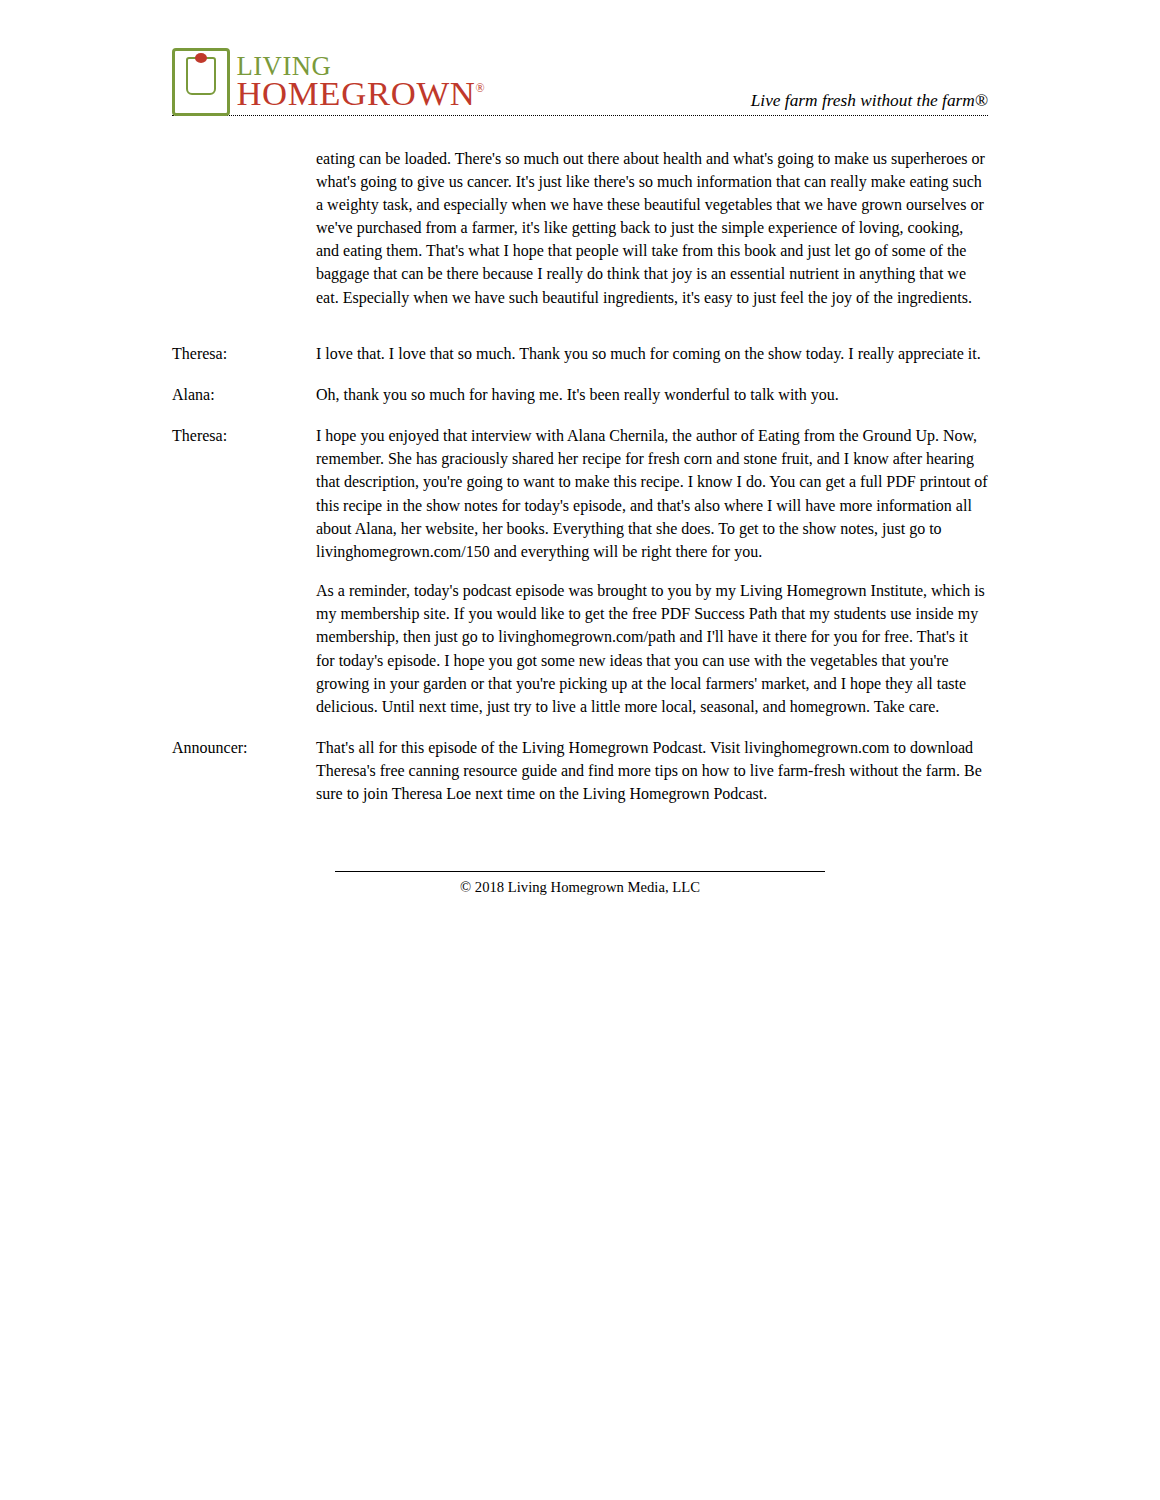LIVING HOMEGROWN®
Live farm fresh without the farm®
eating can be loaded. There's so much out there about health and what's going to make us superheroes or what's going to give us cancer. It's just like there's so much information that can really make eating such a weighty task, and especially when we have these beautiful vegetables that we have grown ourselves or we've purchased from a farmer, it's like getting back to just the simple experience of loving, cooking, and eating them. That's what I hope that people will take from this book and just let go of some of the baggage that can be there because I really do think that joy is an essential nutrient in anything that we eat. Especially when we have such beautiful ingredients, it's easy to just feel the joy of the ingredients.
Theresa:
I love that. I love that so much. Thank you so much for coming on the show today. I really appreciate it.
Alana:
Oh, thank you so much for having me. It's been really wonderful to talk with you.
Theresa:
I hope you enjoyed that interview with Alana Chernila, the author of Eating from the Ground Up. Now, remember. She has graciously shared her recipe for fresh corn and stone fruit, and I know after hearing that description, you're going to want to make this recipe. I know I do. You can get a full PDF printout of this recipe in the show notes for today's episode, and that's also where I will have more information all about Alana, her website, her books. Everything that she does. To get to the show notes, just go to livinghomegrown.com/150 and everything will be right there for you.
As a reminder, today's podcast episode was brought to you by my Living Homegrown Institute, which is my membership site. If you would like to get the free PDF Success Path that my students use inside my membership, then just go to livinghomegrown.com/path and I'll have it there for you for free. That's it for today's episode. I hope you got some new ideas that you can use with the vegetables that you're growing in your garden or that you're picking up at the local farmers' market, and I hope they all taste delicious. Until next time, just try to live a little more local, seasonal, and homegrown. Take care.
Announcer:
That's all for this episode of the Living Homegrown Podcast. Visit livinghomegrown.com to download Theresa's free canning resource guide and find more tips on how to live farm-fresh without the farm. Be sure to join Theresa Loe next time on the Living Homegrown Podcast.
© 2018 Living Homegrown Media, LLC